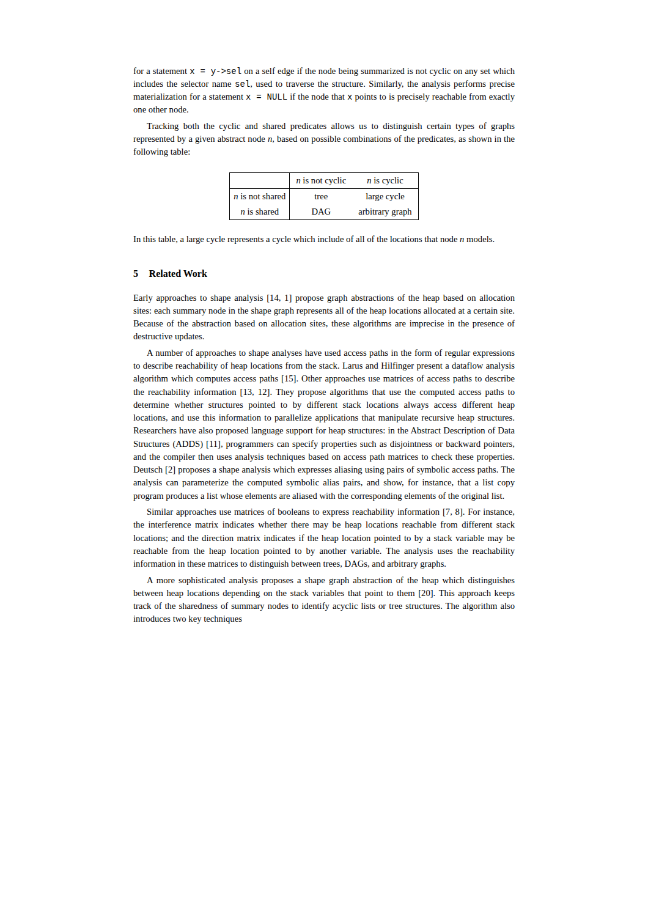for a statement x = y->sel on a self edge if the node being summarized is not cyclic on any set which includes the selector name sel, used to traverse the structure. Similarly, the analysis performs precise materialization for a statement x = NULL if the node that x points to is precisely reachable from exactly one other node.
Tracking both the cyclic and shared predicates allows us to distinguish certain types of graphs represented by a given abstract node n, based on possible combinations of the predicates, as shown in the following table:
| | n is not cyclic | n is cyclic |
| n is not shared | tree | large cycle |
| n is shared | DAG | arbitrary graph |
In this table, a large cycle represents a cycle which include of all of the locations that node n models.
5 Related Work
Early approaches to shape analysis [14, 1] propose graph abstractions of the heap based on allocation sites: each summary node in the shape graph represents all of the heap locations allocated at a certain site. Because of the abstraction based on allocation sites, these algorithms are imprecise in the presence of destructive updates.
A number of approaches to shape analyses have used access paths in the form of regular expressions to describe reachability of heap locations from the stack. Larus and Hilfinger present a dataflow analysis algorithm which computes access paths [15]. Other approaches use matrices of access paths to describe the reachability information [13, 12]. They propose algorithms that use the computed access paths to determine whether structures pointed to by different stack locations always access different heap locations, and use this information to parallelize applications that manipulate recursive heap structures. Researchers have also proposed language support for heap structures: in the Abstract Description of Data Structures (ADDS) [11], programmers can specify properties such as disjointness or backward pointers, and the compiler then uses analysis techniques based on access path matrices to check these properties. Deutsch [2] proposes a shape analysis which expresses aliasing using pairs of symbolic access paths. The analysis can parameterize the computed symbolic alias pairs, and show, for instance, that a list copy program produces a list whose elements are aliased with the corresponding elements of the original list.
Similar approaches use matrices of booleans to express reachability information [7, 8]. For instance, the interference matrix indicates whether there may be heap locations reachable from different stack locations; and the direction matrix indicates if the heap location pointed to by a stack variable may be reachable from the heap location pointed to by another variable. The analysis uses the reachability information in these matrices to distinguish between trees, DAGs, and arbitrary graphs.
A more sophisticated analysis proposes a shape graph abstraction of the heap which distinguishes between heap locations depending on the stack variables that point to them [20]. This approach keeps track of the sharedness of summary nodes to identify acyclic lists or tree structures. The algorithm also introduces two key techniques